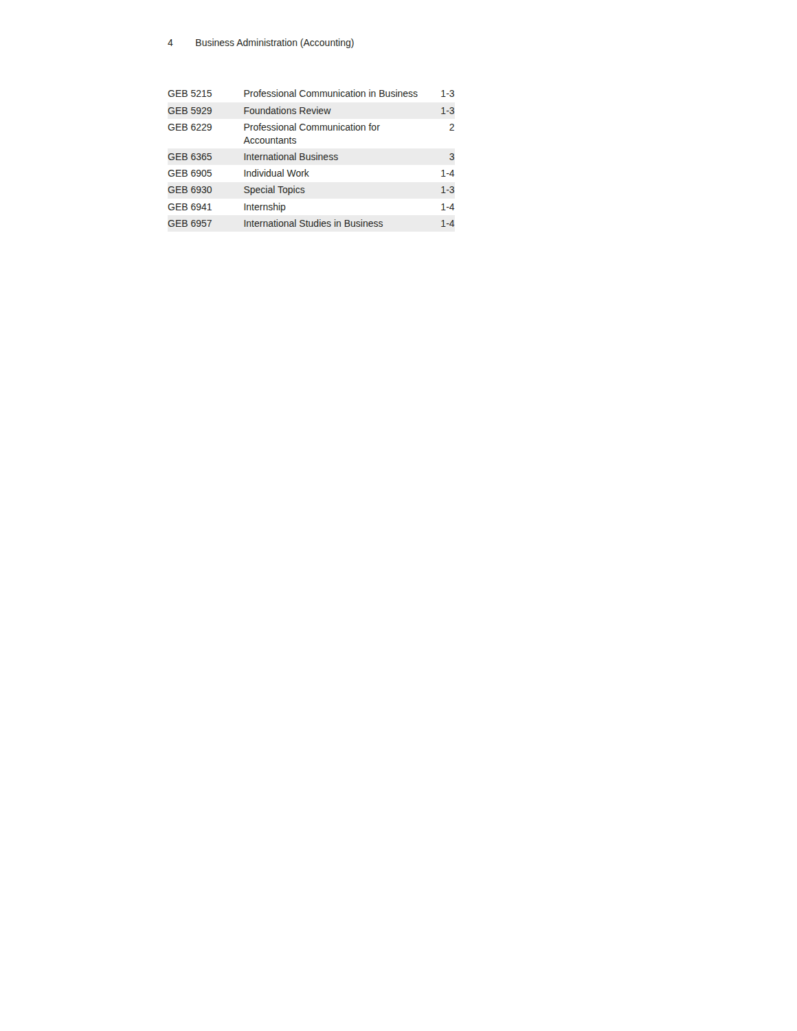4 Business Administration (Accounting)
| GEB 5215 | Professional Communication in Business | 1-3 |
| GEB 5929 | Foundations Review | 1-3 |
| GEB 6229 | Professional Communication for Accountants | 2 |
| GEB 6365 | International Business | 3 |
| GEB 6905 | Individual Work | 1-4 |
| GEB 6930 | Special Topics | 1-3 |
| GEB 6941 | Internship | 1-4 |
| GEB 6957 | International Studies in Business | 1-4 |